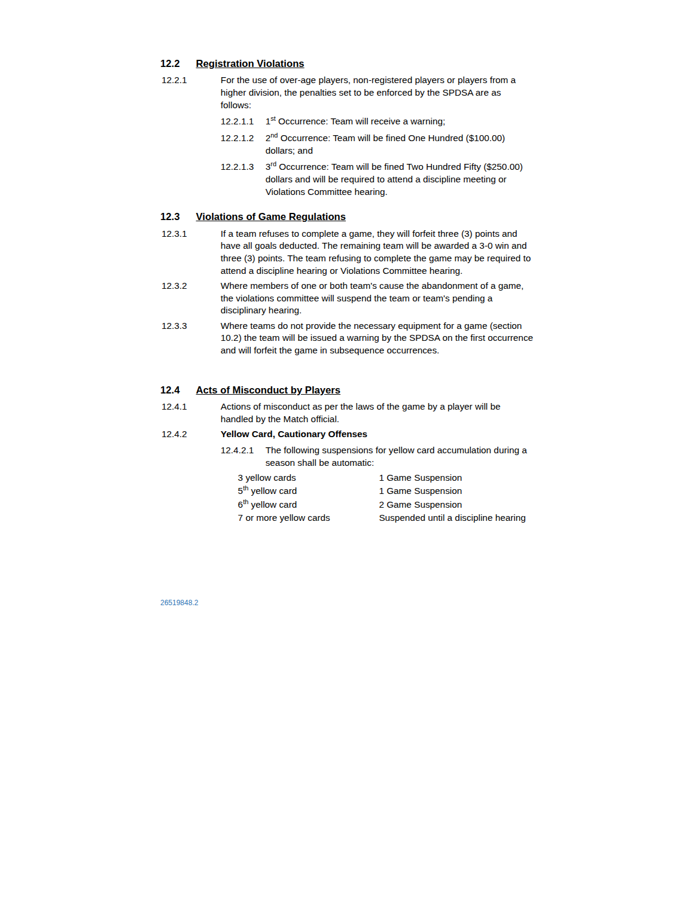12.2 Registration Violations
12.2.1
For the use of over-age players, non-registered players or players from a higher division, the penalties set to be enforced by the SPDSA are as follows:
12.2.1.1
1st Occurrence: Team will receive a warning;
12.2.1.2
2nd Occurrence: Team will be fined One Hundred ($100.00) dollars; and
12.2.1.3
3rd Occurrence: Team will be fined Two Hundred Fifty ($250.00) dollars and will be required to attend a discipline meeting or Violations Committee hearing.
12.3 Violations of Game Regulations
12.3.1
If a team refuses to complete a game, they will forfeit three (3) points and have all goals deducted. The remaining team will be awarded a 3-0 win and three (3) points. The team refusing to complete the game may be required to attend a discipline hearing or Violations Committee hearing.
12.3.2
Where members of one or both team's cause the abandonment of a game, the violations committee will suspend the team or team's pending a disciplinary hearing.
12.3.3
Where teams do not provide the necessary equipment for a game (section 10.2) the team will be issued a warning by the SPDSA on the first occurrence and will forfeit the game in subsequence occurrences.
12.4 Acts of Misconduct by Players
12.4.1
Actions of misconduct as per the laws of the game by a player will be handled by the Match official.
12.4.2
Yellow Card, Cautionary Offenses
12.4.2.1
The following suspensions for yellow card accumulation during a season shall be automatic:
| 3 yellow cards | 1 Game Suspension |
| 5 th yellow card | 1 Game Suspension |
| 6 th yellow card | 2 Game Suspension |
| 7 or more yellow cards | Suspended until a discipline hearing |
26519848.2